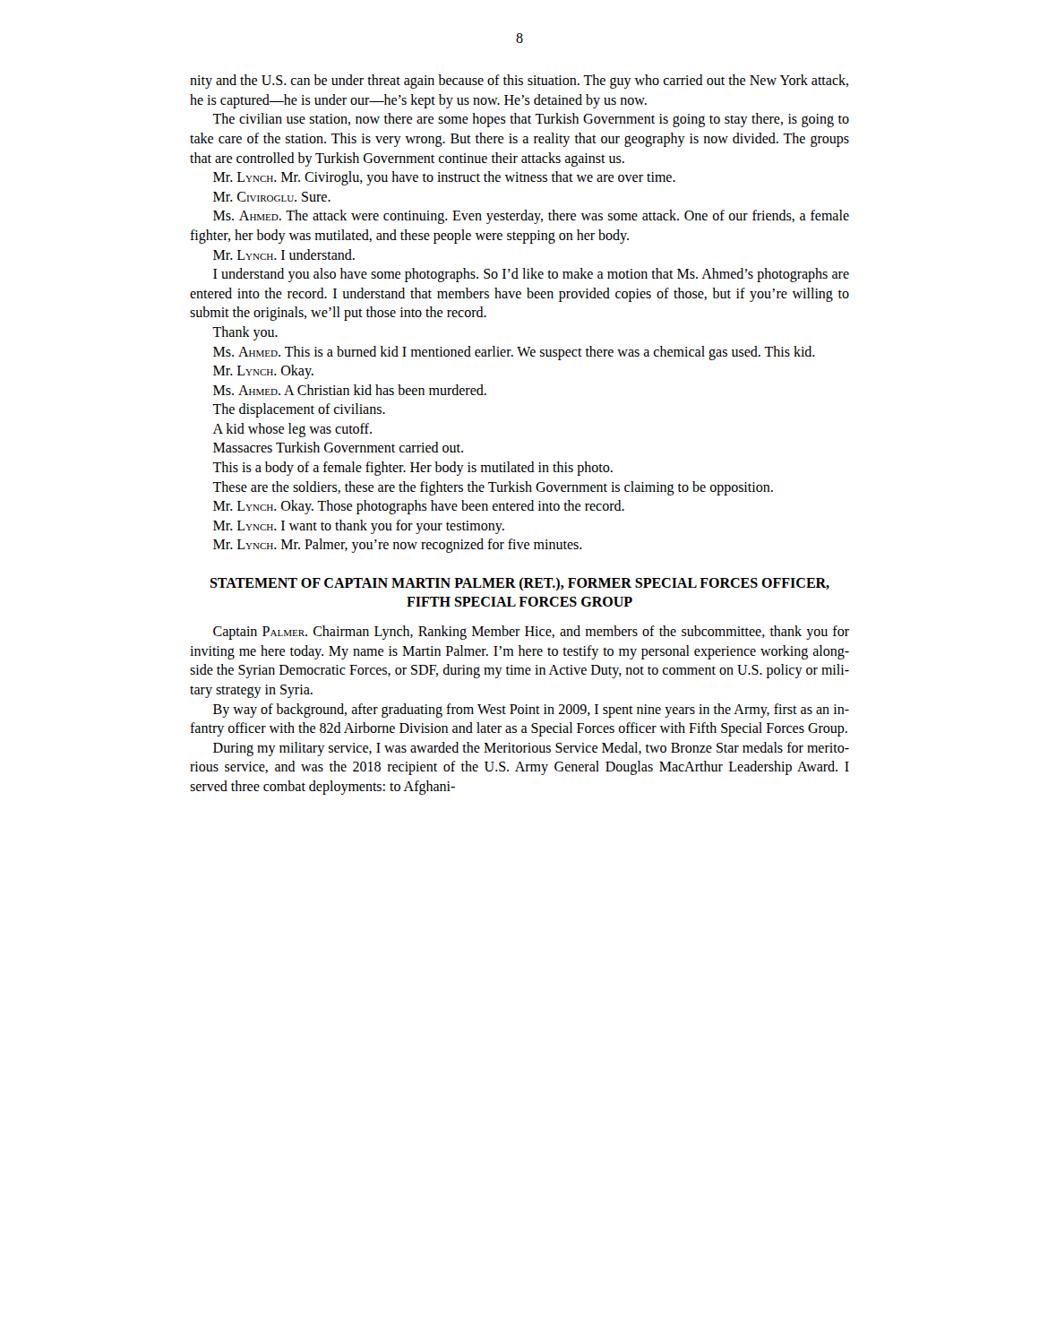8
nity and the U.S. can be under threat again because of this situation. The guy who carried out the New York attack, he is captured—he is under our—he’s kept by us now. He’s detained by us now.
The civilian use station, now there are some hopes that Turkish Government is going to stay there, is going to take care of the station. This is very wrong. But there is a reality that our geography is now divided. The groups that are controlled by Turkish Government continue their attacks against us.
Mr. Lynch. Mr. Civiroglu, you have to instruct the witness that we are over time.
Mr. Civiroglu. Sure.
Ms. Ahmed. The attack were continuing. Even yesterday, there was some attack. One of our friends, a female fighter, her body was mutilated, and these people were stepping on her body.
Mr. Lynch. I understand.
I understand you also have some photographs. So I’d like to make a motion that Ms. Ahmed’s photographs are entered into the record. I understand that members have been provided copies of those, but if you’re willing to submit the originals, we’ll put those into the record.
Thank you.
Ms. Ahmed. This is a burned kid I mentioned earlier. We suspect there was a chemical gas used. This kid.
Mr. Lynch. Okay.
Ms. Ahmed. A Christian kid has been murdered.
The displacement of civilians.
A kid whose leg was cutoff.
Massacres Turkish Government carried out.
This is a body of a female fighter. Her body is mutilated in this photo.
These are the soldiers, these are the fighters the Turkish Government is claiming to be opposition.
Mr. Lynch. Okay. Those photographs have been entered into the record.
Mr. Lynch. I want to thank you for your testimony.
Mr. Lynch. Mr. Palmer, you’re now recognized for five minutes.
Statement of Captain Martin Palmer (Ret.), Former Special Forces Officer, Fifth Special Forces Group
Captain Palmer. Chairman Lynch, Ranking Member Hice, and members of the subcommittee, thank you for inviting me here today. My name is Martin Palmer. I’m here to testify to my personal experience working alongside the Syrian Democratic Forces, or SDF, during my time in Active Duty, not to comment on U.S. policy or military strategy in Syria.
By way of background, after graduating from West Point in 2009, I spent nine years in the Army, first as an infantry officer with the 82d Airborne Division and later as a Special Forces officer with Fifth Special Forces Group.
During my military service, I was awarded the Meritorious Service Medal, two Bronze Star medals for meritorious service, and was the 2018 recipient of the U.S. Army General Douglas MacArthur Leadership Award. I served three combat deployments: to Afghani-